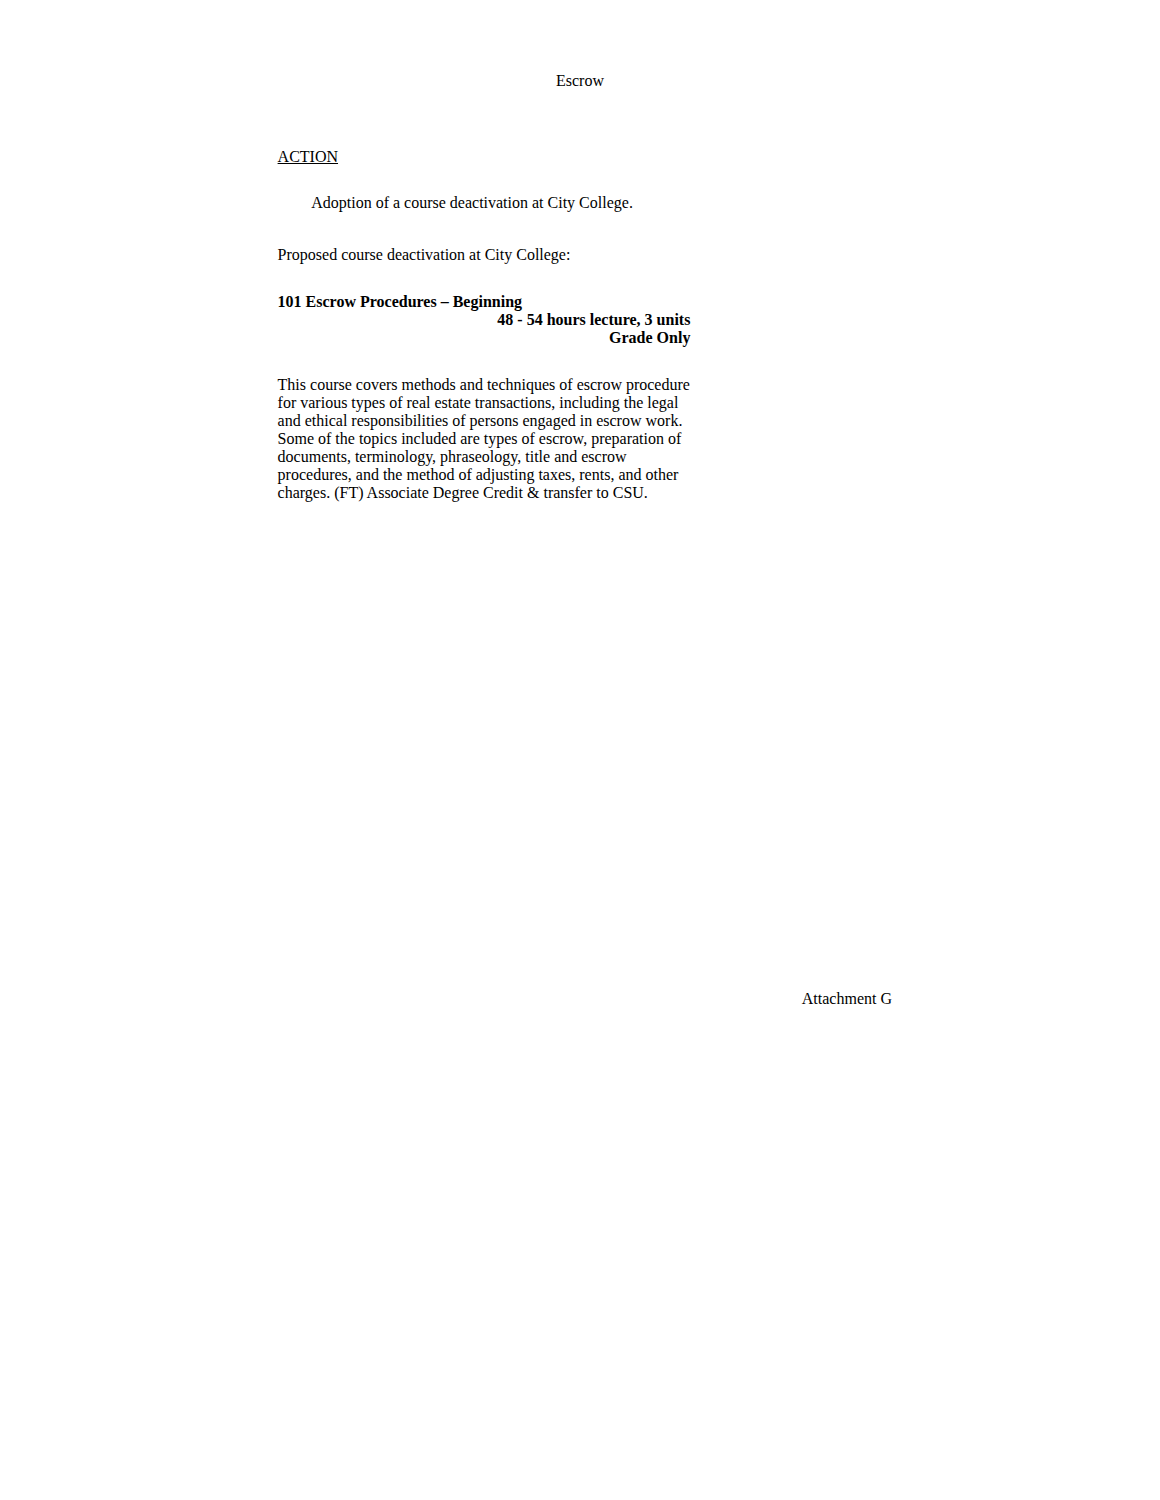Escrow
ACTION
Adoption of a course deactivation at City College.
Proposed course deactivation at City College:
101 Escrow Procedures – Beginning
48 - 54 hours lecture, 3 units
Grade Only
This course covers methods and techniques of escrow procedure for various types of real estate transactions, including the legal and ethical responsibilities of persons engaged in escrow work. Some of the topics included are types of escrow, preparation of documents, terminology, phraseology, title and escrow procedures, and the method of adjusting taxes, rents, and other charges. (FT) Associate Degree Credit & transfer to CSU.
Attachment G